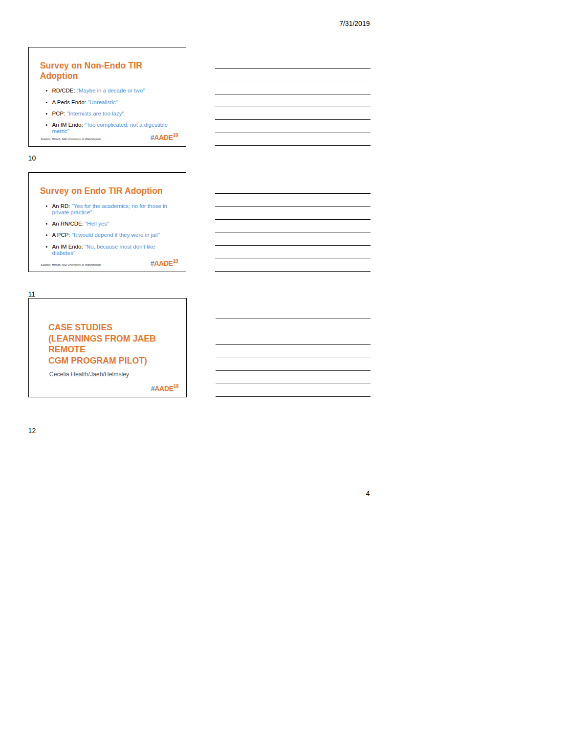7/31/2019
Survey on Non-Endo TIR Adoption
RD/CDE: "Maybe in a decade or two"
A Peds Endo: "Unrealistic"
PCP: "Internists are too lazy"
An IM Endo: "Too complicated, not a digestible metric"
Source: Hirsch, MD University of Washington
#AADE19
10
Survey on Endo TIR Adoption
An RD: "Yes for the academics; no for those in private practice"
An RN/CDE: "Hell yes"
A PCP: "It would depend if they were in jail"
An IM Endo: "No, because most don't like diabetes"
Source: Hirsch, MD University of Washington
#AADE19
11
CASE STUDIES
(LEARNINGS FROM JAEB REMOTE
CGM PROGRAM PILOT)
Cecelia Health/Jaeb/Helmsley
#AADE19
12
4